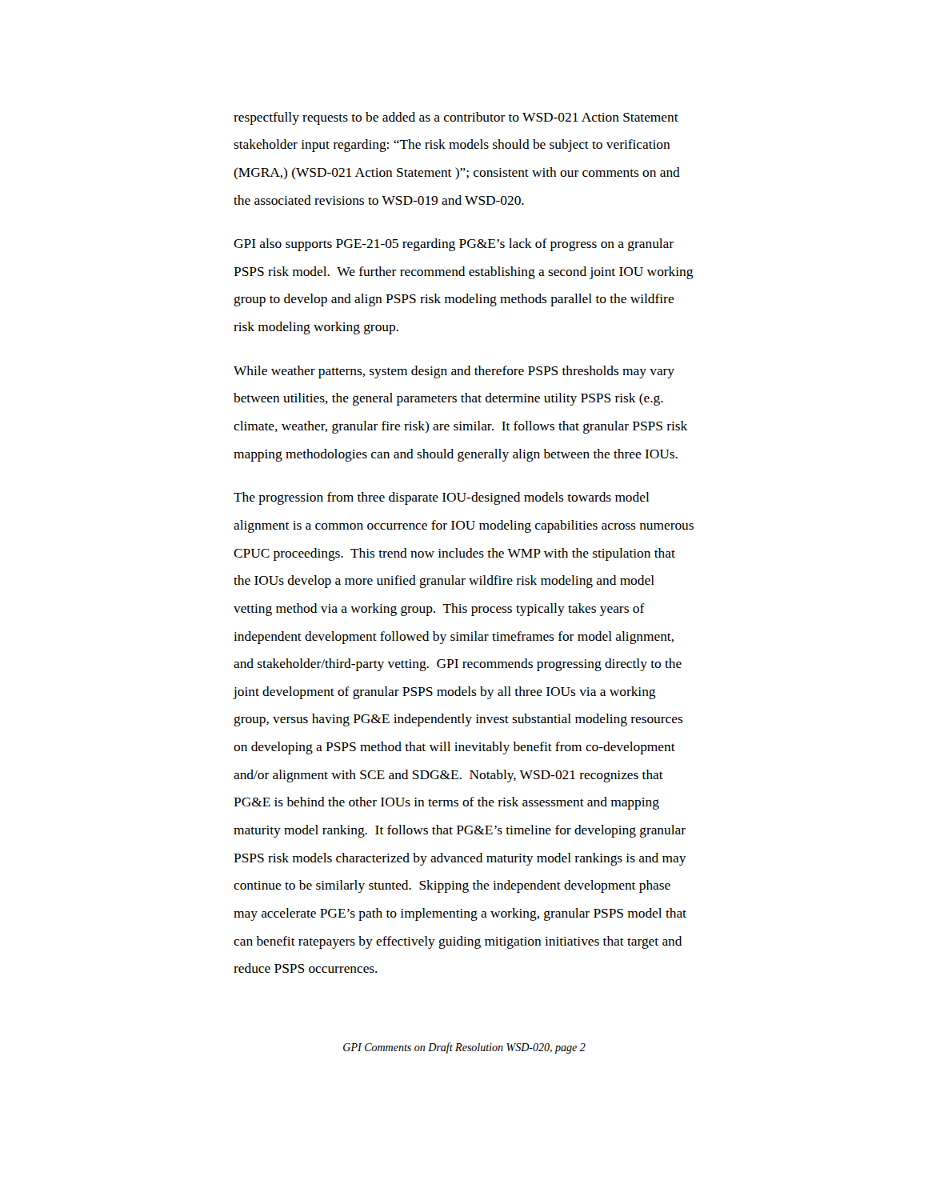respectfully requests to be added as a contributor to WSD-021 Action Statement stakeholder input regarding: “The risk models should be subject to verification (MGRA,) (WSD-021 Action Statement )”; consistent with our comments on and the associated revisions to WSD-019 and WSD-020.
GPI also supports PGE-21-05 regarding PG&E’s lack of progress on a granular PSPS risk model. We further recommend establishing a second joint IOU working group to develop and align PSPS risk modeling methods parallel to the wildfire risk modeling working group.
While weather patterns, system design and therefore PSPS thresholds may vary between utilities, the general parameters that determine utility PSPS risk (e.g. climate, weather, granular fire risk) are similar. It follows that granular PSPS risk mapping methodologies can and should generally align between the three IOUs.
The progression from three disparate IOU-designed models towards model alignment is a common occurrence for IOU modeling capabilities across numerous CPUC proceedings. This trend now includes the WMP with the stipulation that the IOUs develop a more unified granular wildfire risk modeling and model vetting method via a working group. This process typically takes years of independent development followed by similar timeframes for model alignment, and stakeholder/third-party vetting. GPI recommends progressing directly to the joint development of granular PSPS models by all three IOUs via a working group, versus having PG&E independently invest substantial modeling resources on developing a PSPS method that will inevitably benefit from co-development and/or alignment with SCE and SDG&E. Notably, WSD-021 recognizes that PG&E is behind the other IOUs in terms of the risk assessment and mapping maturity model ranking. It follows that PG&E’s timeline for developing granular PSPS risk models characterized by advanced maturity model rankings is and may continue to be similarly stunted. Skipping the independent development phase may accelerate PGE’s path to implementing a working, granular PSPS model that can benefit ratepayers by effectively guiding mitigation initiatives that target and reduce PSPS occurrences.
GPI Comments on Draft Resolution WSD-020, page 2